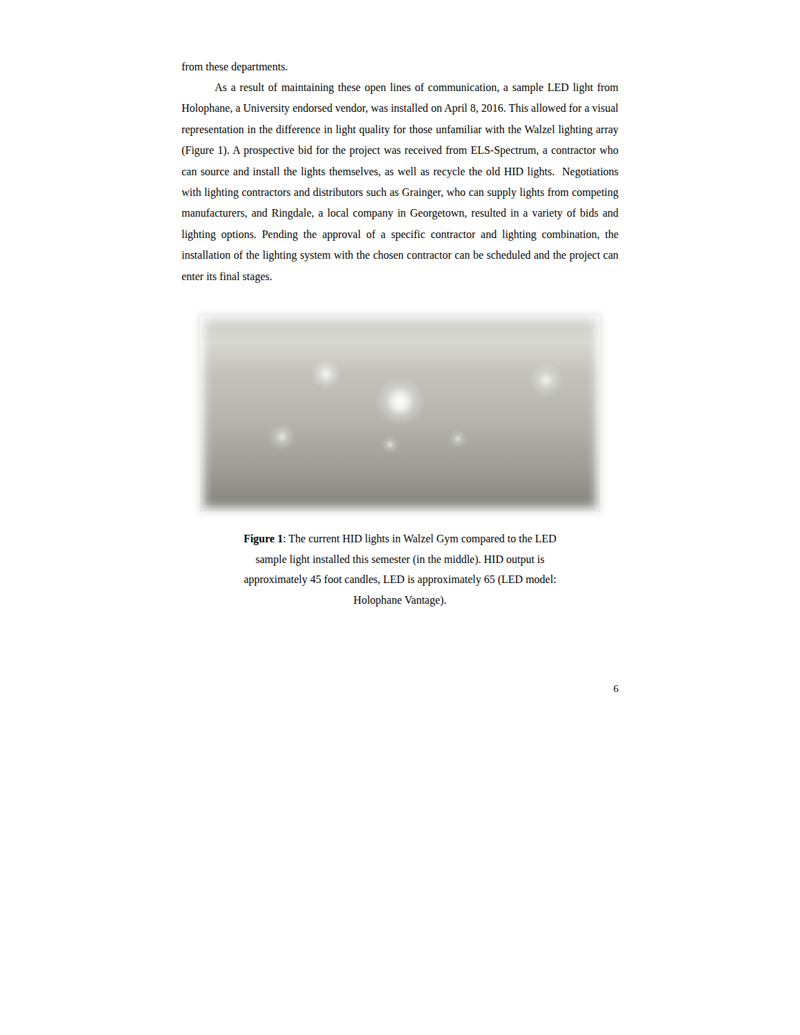from these departments.
As a result of maintaining these open lines of communication, a sample LED light from Holophane, a University endorsed vendor, was installed on April 8, 2016. This allowed for a visual representation in the difference in light quality for those unfamiliar with the Walzel lighting array (Figure 1). A prospective bid for the project was received from ELS-Spectrum, a contractor who can source and install the lights themselves, as well as recycle the old HID lights. Negotiations with lighting contractors and distributors such as Grainger, who can supply lights from competing manufacturers, and Ringdale, a local company in Georgetown, resulted in a variety of bids and lighting options. Pending the approval of a specific contractor and lighting combination, the installation of the lighting system with the chosen contractor can be scheduled and the project can enter its final stages.
Figure 1: The current HID lights in Walzel Gym compared to the LED sample light installed this semester (in the middle). HID output is approximately 45 foot candles, LED is approximately 65 (LED model: Holophane Vantage).
6